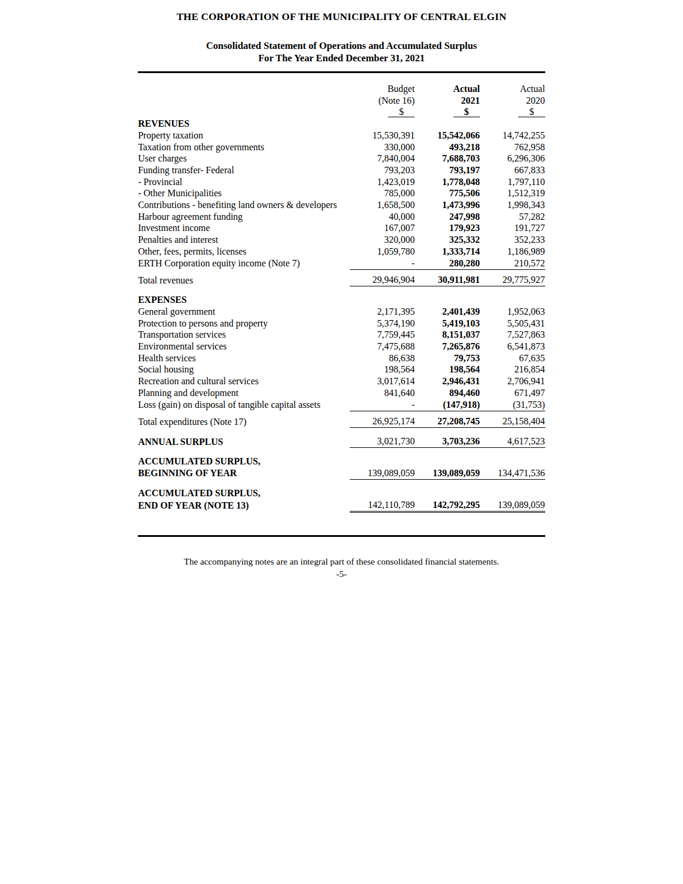THE CORPORATION OF THE MUNICIPALITY OF CENTRAL ELGIN
Consolidated Statement of Operations and Accumulated Surplus
For The Year Ended December 31, 2021
| | Budget | Actual | Actual |
| | (Note 16) | 2021 | 2020 |
| | $ | $ | $ |
| REVENUES | | | |
| Property taxation | 15,530,391 | 15,542,066 | 14,742,255 |
| Taxation from other governments | 330,000 | 493,218 | 762,958 |
| User charges | 7,840,004 | 7,688,703 | 6,296,306 |
| Funding transfer- Federal | 793,203 | 793,197 | 667,833 |
| - Provincial | 1,423,019 | 1,778,048 | 1,797,110 |
| - Other Municipalities | 785,000 | 775,506 | 1,512,319 |
| Contributions - benefiting land owners & developers | 1,658,500 | 1,473,996 | 1,998,343 |
| Harbour agreement funding | 40,000 | 247,998 | 57,282 |
| Investment income | 167,007 | 179,923 | 191,727 |
| Penalties and interest | 320,000 | 325,332 | 352,233 |
| Other, fees, permits, licenses | 1,059,780 | 1,333,714 | 1,186,989 |
| ERTH Corporation equity income (Note 7) | - | 280,280 | 210,572 |
| Total revenues | 29,946,904 | 30,911,981 | 29,775,927 |
| EXPENSES | | | |
| General government | 2,171,395 | 2,401,439 | 1,952,063 |
| Protection to persons and property | 5,374,190 | 5,419,103 | 5,505,431 |
| Transportation services | 7,759,445 | 8,151,037 | 7,527,863 |
| Environmental services | 7,475,688 | 7,265,876 | 6,541,873 |
| Health services | 86,638 | 79,753 | 67,635 |
| Social housing | 198,564 | 198,564 | 216,854 |
| Recreation and cultural services | 3,017,614 | 2,946,431 | 2,706,941 |
| Planning and development | 841,640 | 894,460 | 671,497 |
| Loss (gain) on disposal of tangible capital assets | - | (147,918) | (31,753) |
| Total expenditures (Note 17) | 26,925,174 | 27,208,745 | 25,158,404 |
| ANNUAL SURPLUS | 3,021,730 | 3,703,236 | 4,617,523 |
| ACCUMULATED SURPLUS, | | | |
| BEGINNING OF YEAR | 139,089,059 | 139,089,059 | 134,471,536 |
| ACCUMULATED SURPLUS, | | | |
| END OF YEAR (NOTE 13) | 142,110,789 | 142,792,295 | 139,089,059 |
The accompanying notes are an integral part of these consolidated financial statements.
-5-